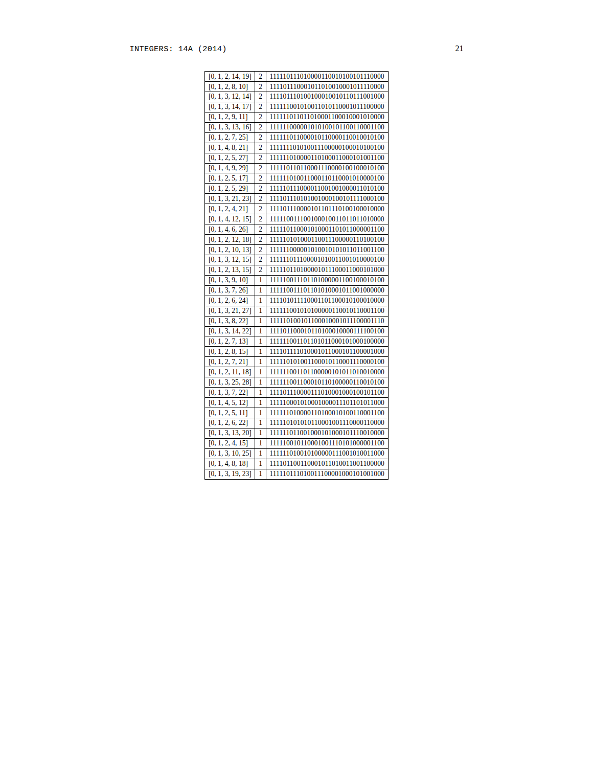INTEGERS: 14A (2014) 21
| [0, 1, 2, 14, 19] | 2 | 111110111010000110010100101110000 |
| [0, 1, 2, 8, 10] | 2 | 111101110001011010010001011110000 |
| [0, 1, 3, 12, 14] | 2 | 111101110100100010010110111001000 |
| [0, 1, 3, 14, 17] | 2 | 111111001010011010110001011100000 |
| [0, 1, 2, 9, 11] | 2 | 111111011011010001100010001010000 |
| [0, 1, 3, 13, 16] | 2 | 111111000001010100101100110001100 |
| [0, 1, 2, 7, 25] | 2 | 111111011000010110000110010010100 |
| [0, 1, 4, 8, 21] | 2 | 111111101010011100000100010100100 |
| [0, 1, 2, 5, 27] | 2 | 111111010000110100011000101001100 |
| [0, 1, 4, 9, 29] | 2 | 111110110110001110000100100010100 |
| [0, 1, 2, 5, 17] | 2 | 111111010011000110110001010000100 |
| [0, 1, 2, 5, 29] | 2 | 111110111000011001001000011010100 |
| [0, 1, 3, 21, 23] | 2 | 111101110101001000100101111000100 |
| [0, 1, 2, 4, 21] | 2 | 111101110000101101110100100010000 |
| [0, 1, 4, 12, 15] | 2 | 111110011100100010011011011010000 |
| [0, 1, 4, 6, 26] | 2 | 111110110001010001101011000001100 |
| [0, 1, 2, 12, 18] | 2 | 111110101000110011100000110100100 |
| [0, 1, 2, 10, 13] | 2 | 111111000001010010101011011001100 |
| [0, 1, 3, 12, 15] | 2 | 111111011100001010011001010000100 |
| [0, 1, 2, 13, 15] | 2 | 111110110100001011100011000101000 |
| [0, 1, 3, 9, 10] | 1 | 111110011101101000001100100010100 |
| [0, 1, 3, 7, 26] | 1 | 111110011101101010001011001000000 |
| [0, 1, 2, 6, 24] | 1 | 111101011110001101100010100010000 |
| [0, 1, 3, 21, 27] | 1 | 111111001010100000110010110001100 |
| [0, 1, 3, 8, 22] | 1 | 111110100101100010001011100001110 |
| [0, 1, 3, 14, 22] | 1 | 111101100010110100010000111100100 |
| [0, 1, 2, 7, 13] | 1 | 111111001101101011000101000100000 |
| [0, 1, 2, 8, 15] | 1 | 111101111010001011000101100001000 |
| [0, 1, 2, 7, 21] | 1 | 111110101001100010110001110000100 |
| [0, 1, 2, 11, 18] | 1 | 111111001101100000101011010010000 |
| [0, 1, 3, 25, 28] | 1 | 111111001100010110100000110010100 |
| [0, 1, 3, 7, 22] | 1 | 111101110000111010001000100101100 |
| [0, 1, 4, 5, 12] | 1 | 111110001010001000011101101011000 |
| [0, 1, 2, 5, 11] | 1 | 111111010000110100010100110001100 |
| [0, 1, 2, 6, 22] | 1 | 111110101010110001001110000110000 |
| [0, 1, 3, 13, 20] | 1 | 111111011001000101000101110010000 |
| [0, 1, 2, 4, 15] | 1 | 111110010110001001110101000001100 |
| [0, 1, 3, 10, 25] | 1 | 111111010010100000111001010011000 |
| [0, 1, 4, 8, 18] | 1 | 111101100110001011010011001100000 |
| [0, 1, 3, 19, 23] | 1 | 111110111010011100001000101001000 |